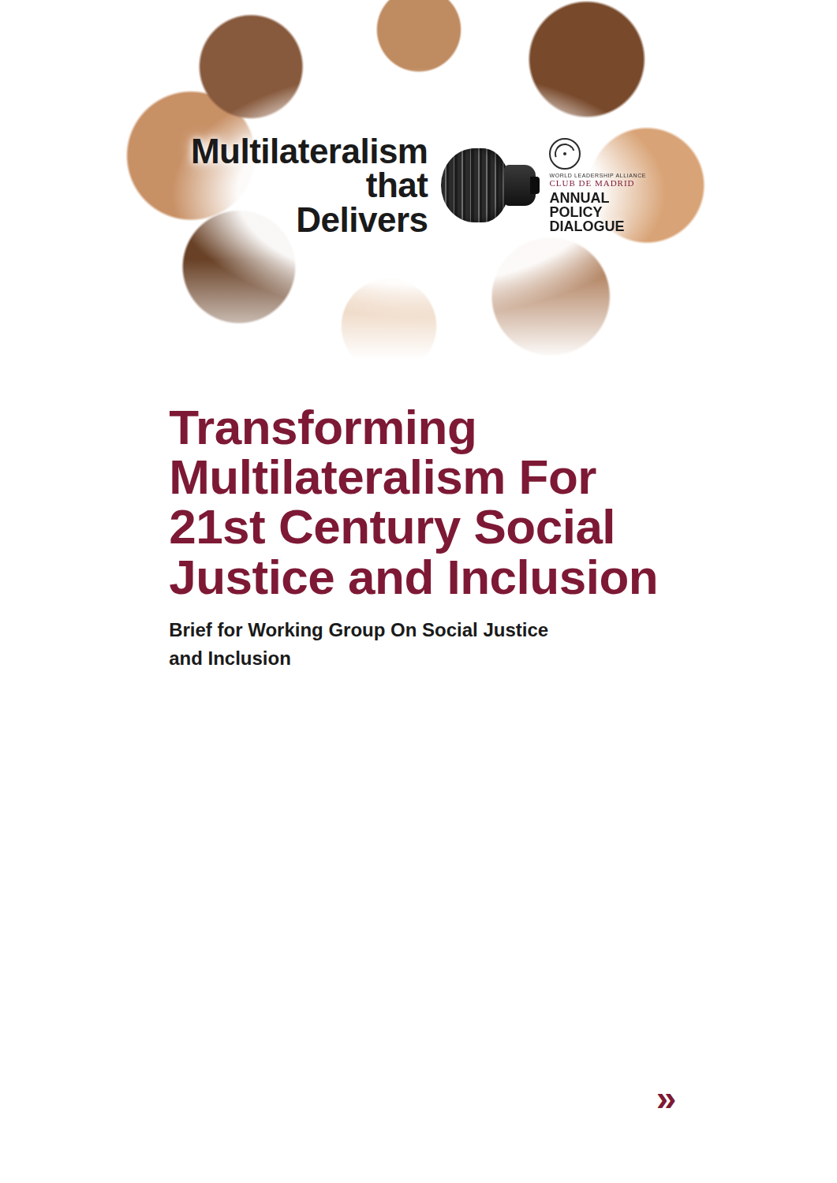Multilateralism that Delivers
World Leadership Alliance
Club de Madrid
Annual Policy Dialogue
Transforming Multilateralism For 21st Century Social Justice and Inclusion
Brief for Working Group On Social Justice and Inclusion
»